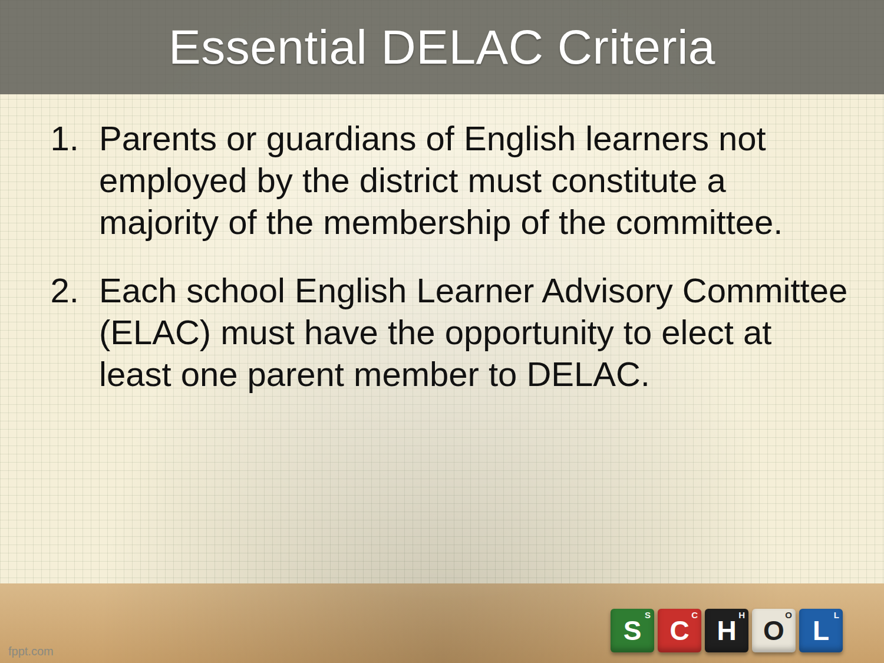Essential DELAC Criteria
Parents or guardians of English learners not employed by the district must constitute a majority of the membership of the committee.
Each school English Learner Advisory Committee (ELAC) must have the opportunity to elect at least one parent member to DELAC.
SS
CC
HH
OO
LL
fppt.com